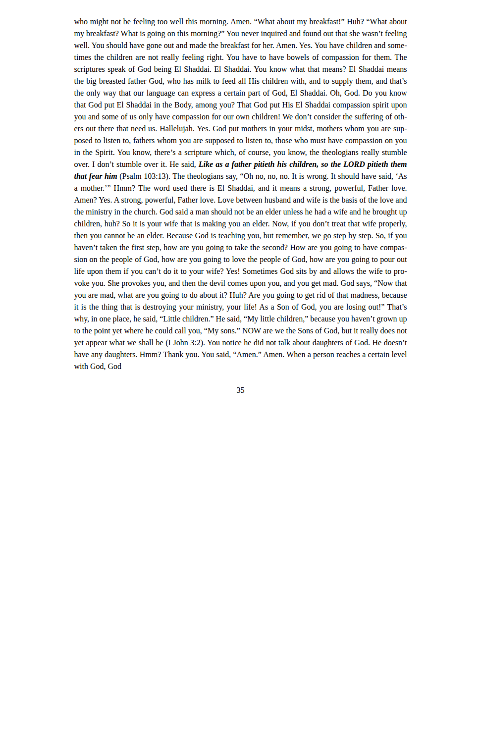who might not be feeling too well this morning. Amen. “What about my breakfast!” Huh? “What about my breakfast? What is going on this morning?” You never inquired and found out that she wasn’t feeling well. You should have gone out and made the breakfast for her. Amen. Yes. You have children and sometimes the children are not really feeling right. You have to have bowels of compassion for them. The scriptures speak of God being El Shaddai. El Shaddai. You know what that means? El Shaddai means the big breasted father God, who has milk to feed all His children with, and to supply them, and that’s the only way that our language can express a certain part of God, El Shaddai. Oh, God. Do you know that God put El Shaddai in the Body, among you? That God put His El Shaddai compassion spirit upon you and some of us only have compassion for our own children! We don’t consider the suffering of others out there that need us. Hallelujah. Yes. God put mothers in your midst, mothers whom you are supposed to listen to, fathers whom you are supposed to listen to, those who must have compassion on you in the Spirit. You know, there’s a scripture which, of course, you know, the theologians really stumble over. I don’t stumble over it. He said, Like as a father pitieth his children, so the LORD pitieth them that fear him (Psalm 103:13). The theologians say, “Oh no, no, no. It is wrong. It should have said, ‘As a mother.’” Hmm? The word used there is El Shaddai, and it means a strong, powerful, Father love. Amen? Yes. A strong, powerful, Father love. Love between husband and wife is the basis of the love and the ministry in the church. God said a man should not be an elder unless he had a wife and he brought up children, huh? So it is your wife that is making you an elder. Now, if you don’t treat that wife properly, then you cannot be an elder. Because God is teaching you, but remember, we go step by step. So, if you haven’t taken the first step, how are you going to take the second? How are you going to have compassion on the people of God, how are you going to love the people of God, how are you going to pour out life upon them if you can’t do it to your wife? Yes! Sometimes God sits by and allows the wife to provoke you. She provokes you, and then the devil comes upon you, and you get mad. God says, “Now that you are mad, what are you going to do about it? Huh? Are you going to get rid of that madness, because it is the thing that is destroying your ministry, your life! As a Son of God, you are losing out!” That’s why, in one place, he said, “Little children.” He said, “My little children,” because you haven’t grown up to the point yet where he could call you, “My sons.” NOW are we the Sons of God, but it really does not yet appear what we shall be (I John 3:2). You notice he did not talk about daughters of God. He doesn’t have any daughters. Hmm? Thank you. You said, “Amen.” Amen. When a person reaches a certain level with God, God
35